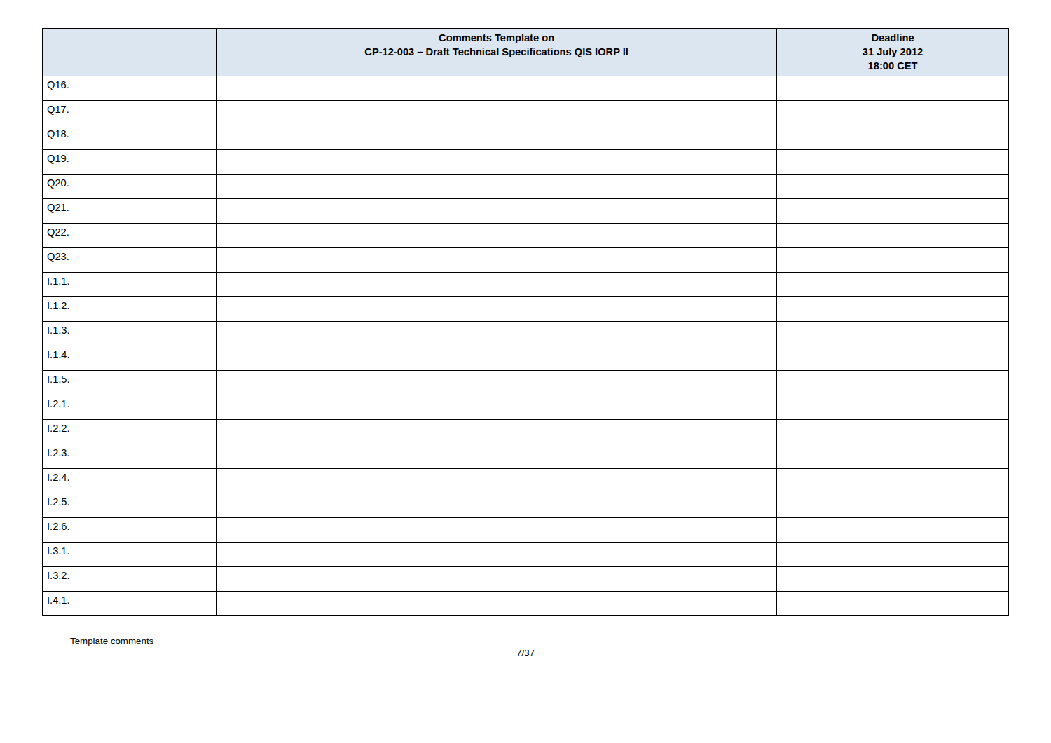| | Comments Template on CP-12-003 – Draft Technical Specifications QIS IORP II | Deadline 31 July 2012 18:00 CET |
| --- | --- | --- |
| Q16. | | |
| Q17. | | |
| Q18. | | |
| Q19. | | |
| Q20. | | |
| Q21. | | |
| Q22. | | |
| Q23. | | |
| I.1.1. | | |
| I.1.2. | | |
| I.1.3. | | |
| I.1.4. | | |
| I.1.5. | | |
| I.2.1. | | |
| I.2.2. | | |
| I.2.3. | | |
| I.2.4. | | |
| I.2.5. | | |
| I.2.6. | | |
| I.3.1. | | |
| I.3.2. | | |
| I.4.1. | | |
Template comments
7/37